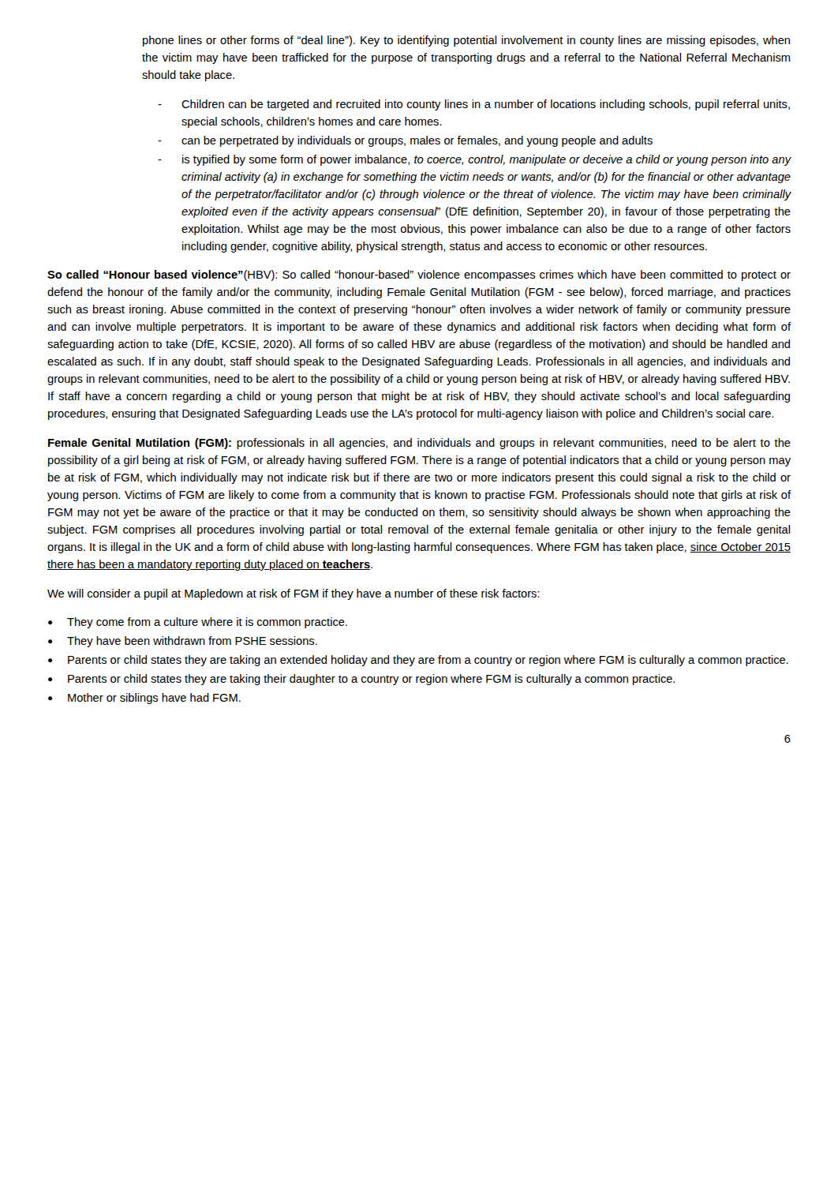phone lines or other forms of “deal line”). Key to identifying potential involvement in county lines are missing episodes, when the victim may have been trafficked for the purpose of transporting drugs and a referral to the National Referral Mechanism should take place.
Children can be targeted and recruited into county lines in a number of locations including schools, pupil referral units, special schools, children’s homes and care homes.
can be perpetrated by individuals or groups, males or females, and young people and adults
is typified by some form of power imbalance, to coerce, control, manipulate or deceive a child or young person into any criminal activity (a) in exchange for something the victim needs or wants, and/or (b) for the financial or other advantage of the perpetrator/facilitator and/or (c) through violence or the threat of violence. The victim may have been criminally exploited even if the activity appears consensual” (DfE definition, September 20), in favour of those perpetrating the exploitation. Whilst age may be the most obvious, this power imbalance can also be due to a range of other factors including gender, cognitive ability, physical strength, status and access to economic or other resources.
So called “Honour based violence”(HBV): So called “honour-based” violence encompasses crimes which have been committed to protect or defend the honour of the family and/or the community, including Female Genital Mutilation (FGM - see below), forced marriage, and practices such as breast ironing. Abuse committed in the context of preserving “honour” often involves a wider network of family or community pressure and can involve multiple perpetrators. It is important to be aware of these dynamics and additional risk factors when deciding what form of safeguarding action to take (DfE, KCSIE, 2020). All forms of so called HBV are abuse (regardless of the motivation) and should be handled and escalated as such. If in any doubt, staff should speak to the Designated Safeguarding Leads. Professionals in all agencies, and individuals and groups in relevant communities, need to be alert to the possibility of a child or young person being at risk of HBV, or already having suffered HBV. If staff have a concern regarding a child or young person that might be at risk of HBV, they should activate school’s and local safeguarding procedures, ensuring that Designated Safeguarding Leads use the LA’s protocol for multi-agency liaison with police and Children’s social care.
Female Genital Mutilation (FGM): professionals in all agencies, and individuals and groups in relevant communities, need to be alert to the possibility of a girl being at risk of FGM, or already having suffered FGM. There is a range of potential indicators that a child or young person may be at risk of FGM, which individually may not indicate risk but if there are two or more indicators present this could signal a risk to the child or young person. Victims of FGM are likely to come from a community that is known to practise FGM. Professionals should note that girls at risk of FGM may not yet be aware of the practice or that it may be conducted on them, so sensitivity should always be shown when approaching the subject. FGM comprises all procedures involving partial or total removal of the external female genitalia or other injury to the female genital organs. It is illegal in the UK and a form of child abuse with long-lasting harmful consequences. Where FGM has taken place, since October 2015 there has been a mandatory reporting duty placed on teachers.
We will consider a pupil at Mapledown at risk of FGM if they have a number of these risk factors:
They come from a culture where it is common practice.
They have been withdrawn from PSHE sessions.
Parents or child states they are taking an extended holiday and they are from a country or region where FGM is culturally a common practice.
Parents or child states they are taking their daughter to a country or region where FGM is culturally a common practice.
Mother or siblings have had FGM.
6